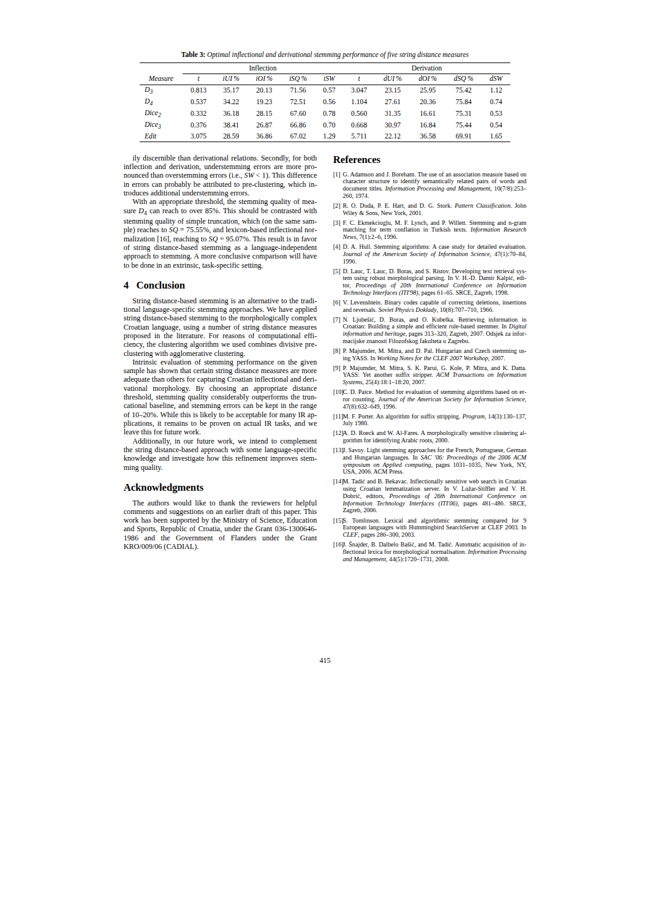Table 3: Optimal inflectional and derivational stemming performance of five string distance measures
| | Inflection | Derivation |
| Measure | t | iUI % | iOI % | iSQ % | iSW | t | dUI % | dOI % | dSQ % | dSW |
| D 3 | 0.813 | 35.17 | 20.13 | 71.56 | 0.57 | 3.047 | 23.15 | 25.95 | 75.42 | 1.12 |
| D 4 | 0.537 | 34.22 | 19.23 | 72.51 | 0.56 | 1.104 | 27.61 | 20.36 | 75.84 | 0.74 |
| Dice 2 | 0.332 | 36.18 | 28.15 | 67.60 | 0.78 | 0.560 | 31.35 | 16.61 | 75.31 | 0.53 |
| Dice 3 | 0.376 | 38.41 | 26.87 | 66.86 | 0.70 | 0.668 | 30.97 | 16.84 | 75.44 | 0.54 |
| Edit | 3.075 | 28.59 | 36.86 | 67.02 | 1.29 | 5.711 | 22.12 | 36.58 | 69.91 | 1.65 |
ily discernible than derivational relations. Secondly, for both inflection and derivation, understemming errors are more pronounced than overstemming errors (i.e., SW < 1). This difference in errors can probably be attributed to pre-clustering, which introduces additional understemming errors.
With an appropriate threshold, the stemming quality of measure D4 can reach to over 85%. This should be contrasted with stemming quality of simple truncation, which (on the same sample) reaches to SQ = 75.55%, and lexicon-based inflectional normalization [16], reaching to SQ = 95.07%. This result is in favor of string distance-based stemming as a language-independent approach to stemming. A more conclusive comparison will have to be done in an extrinsic, task-specific setting.
4 Conclusion
String distance-based stemming is an alternative to the traditional language-specific stemming approaches. We have applied string distance-based stemming to the morphologically complex Croatian language, using a number of string distance measures proposed in the literature. For reasons of computational efficiency, the clustering algorithm we used combines divisive pre-clustering with agglomerative clustering.
Intrinsic evaluation of stemming performance on the given sample has shown that certain string distance measures are more adequate than others for capturing Croatian inflectional and derivational morphology. By choosing an appropriate distance threshold, stemming quality considerably outperforms the truncational baseline, and stemming errors can be kept in the range of 10–20%. While this is likely to be acceptable for many IR applications, it remains to be proven on actual IR tasks, and we leave this for future work.
Additionally, in our future work, we intend to complement the string distance-based approach with some language-specific knowledge and investigate how this refinement improves stemming quality.
Acknowledgments
The authors would like to thank the reviewers for helpful comments and suggestions on an earlier draft of this paper. This work has been supported by the Ministry of Science, Education and Sports, Republic of Croatia, under the Grant 036-1300646-1986 and the Government of Flanders under the Grant KRO/009/06 (CADIAL).
References
[1] G. Adamson and J. Boreham. The use of an association measure based on character structure to identify semantically related pairs of words and document titles. Information Processing and Management, 10(7/8):253–260, 1974.
[2] R. O. Duda, P. E. Hart, and D. G. Stork. Pattern Classification. John Wiley & Sons, New York, 2001.
[3] F. C. Ekmekcioglu, M. F. Lynch, and P. Willett. Stemming and n-gram matching for term conflation in Turkish texts. Information Research News, 7(1):2–6, 1996.
[4] D. A. Hull. Stemming algorithms: A case study for detailed evaluation. Journal of the American Society of Information Science, 47(1):70–84, 1996.
[5] D. Lauc, T. Lauc, D. Boras, and S. Ristov. Developing text retrieval system using robust morphological parsing. In V. H.-D. Damir Kalpić, editor, Proceedings of 20th International Conference on Information Technology Interfaces (ITI'98), pages 61–65. SRCE, Zagreb, 1998.
[6] V. Levenshtein. Binary codes capable of correcting deletions, insertions and reversals. Soviet Physics Doklady, 10(8):707–710, 1966.
[7] N. Ljubešić, D. Boras, and O. Kubelka. Retrieving information in Croatian: Building a simple and efficient rule-based stemmer. In Digital information and heritage, pages 313–320, Zagreb, 2007. Odsjek za informacijske znanosti Filozofskog fakulteta u Zagrebu.
[8] P. Majumder, M. Mitra, and D. Pal. Hungarian and Czech stemming using YASS. In Working Notes for the CLEF 2007 Workshop, 2007.
[9] P. Majumder, M. Mitra, S. K. Parui, G. Kole, P. Mitra, and K. Datta. YASS: Yet another suffix stripper. ACM Transactions on Information Systems, 25(4):18:1–18:20, 2007.
[10] C. D. Paice. Method for evaluation of stemming algorithms based on error counting. Journal of the American Society for Information Science, 47(8):632–649, 1996.
[11] M. F. Porter. An algorithm for suffix stripping. Program, 14(3):130–137, July 1980.
[12] A. D. Roeck and W. Al-Fares. A morphologically sensitive clustering algorithm for identifying Arabic roots, 2000.
[13] J. Savoy. Light stemming approaches for the French, Portuguese, German and Hungarian languages. In SAC '06: Proceedings of the 2006 ACM symposium on Applied computing, pages 1031–1035, New York, NY, USA, 2006. ACM Press.
[14] M. Tadić and B. Bekavac. Inflectionally sensitive web search in Croatian using Croatian lemmatization server. In V. Lužar-Stiffler and V. H. Dobrić, editors, Proceedings of 26th International Conference on Information Technology Interfaces (ITI'06), pages 481–486. SRCE, Zagreb, 2006.
[15] S. Tomlinson. Lexical and algorithmic stemming compared for 9 European languages with Hummingbird SearchServer at CLEF 2003. In CLEF, pages 286–300, 2003.
[16] J. Šnajder, B. Dalbelo Bašić, and M. Tadić. Automatic acquisition of inflectional lexica for morphological normalisation. Information Processing and Management, 44(5):1720–1731, 2008.
415